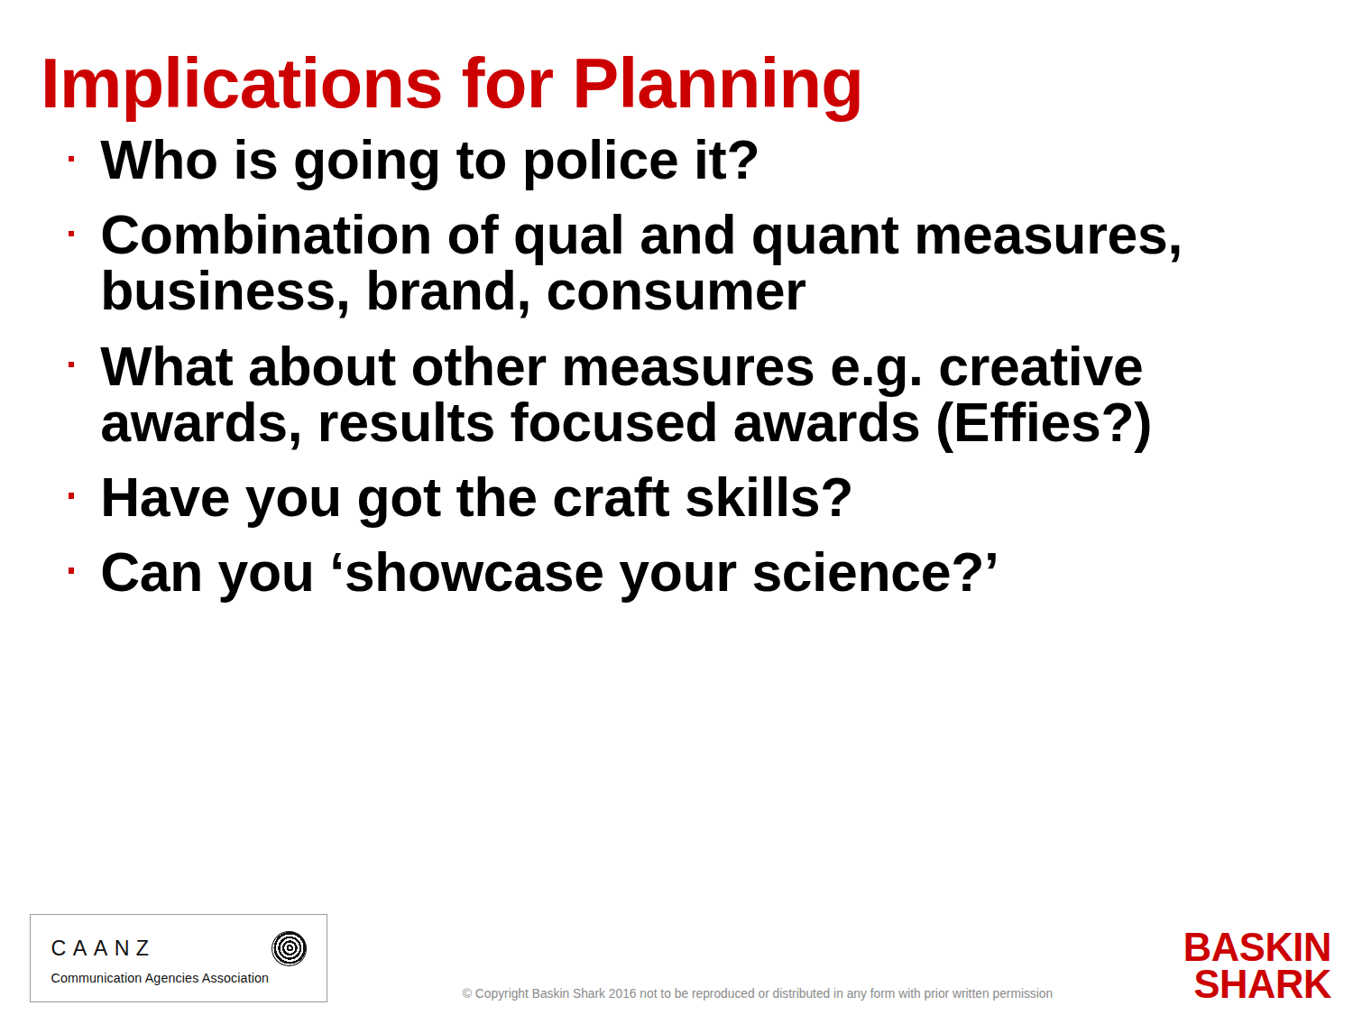Implications for Planning
Who is going to police it?
Combination of qual and quant measures, business, brand, consumer
What about other measures e.g. creative awards, results focused awards (Effies?)
Have you got the craft skills?
Can you ‘showcase your science?’
CAANZ
Communication Agencies Association
© Copyright Baskin Shark 2016 not to be reproduced or distributed in any form with prior written permission
BASKIN
SHARK